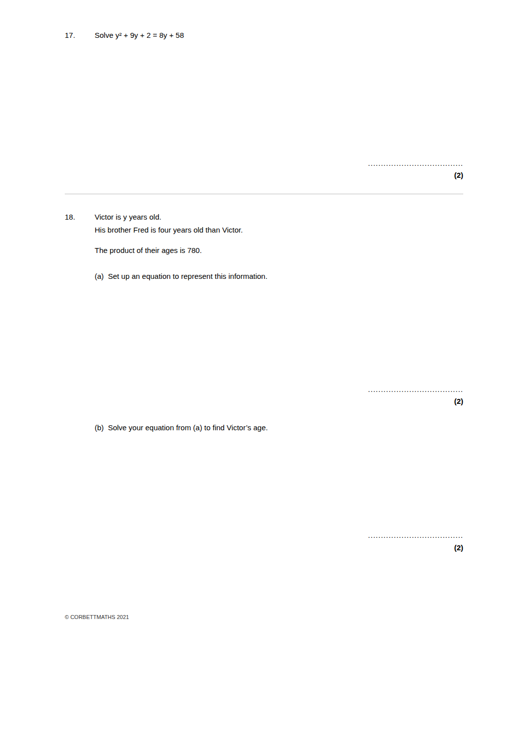17.
Solve y² + 9y + 2 = 8y + 58
.....................................
(2)
18.
Victor is y years old.
His brother Fred is four years old than Victor.
The product of their ages is 780.
(a) Set up an equation to represent this information.
.....................................
(2)
(b) Solve your equation from (a) to find Victor’s age.
.....................................
(2)
© CORBETTMATHS 2021